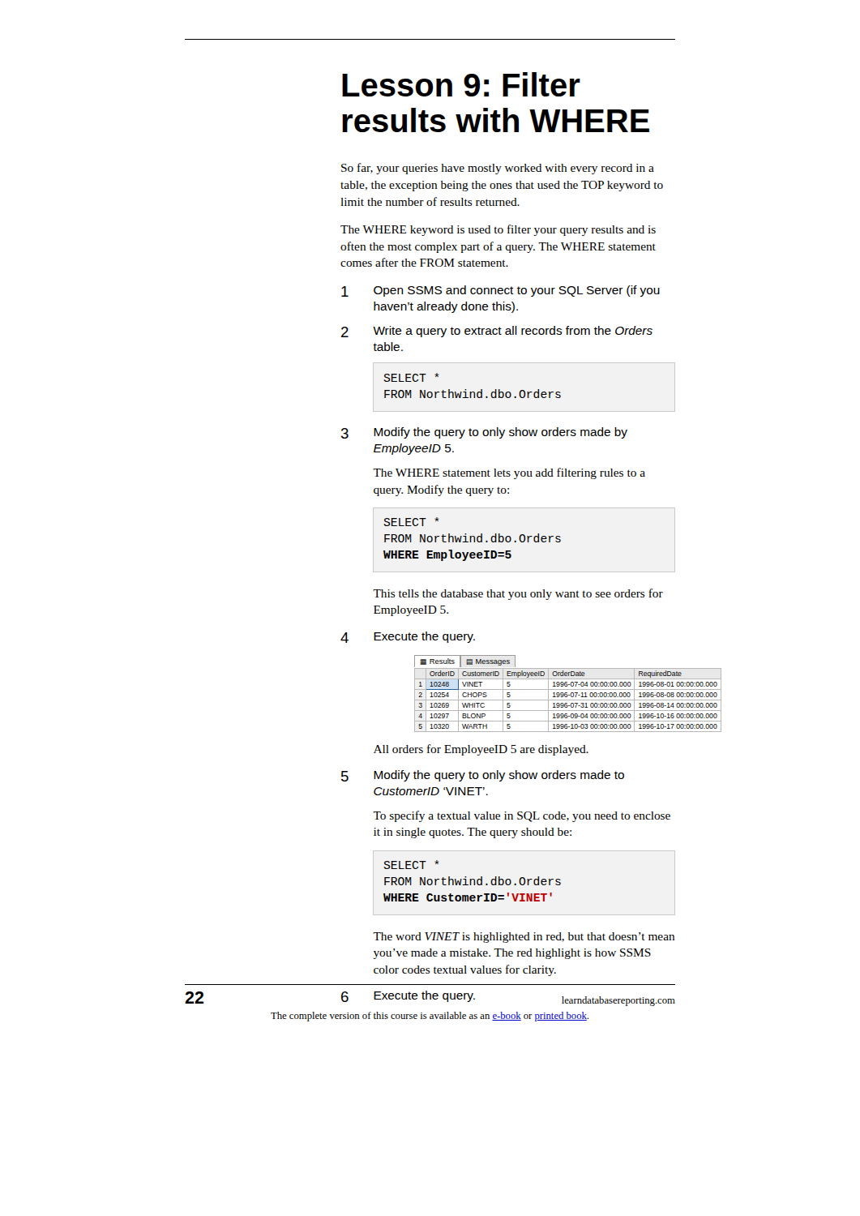Lesson 9: Filter results with WHERE
So far, your queries have mostly worked with every record in a table, the exception being the ones that used the TOP keyword to limit the number of results returned.
The WHERE keyword is used to filter your query results and is often the most complex part of a query. The WHERE statement comes after the FROM statement.
1
Open SSMS and connect to your SQL Server (if you haven’t already done this).
2
Write a query to extract all records from the Orders table.
SELECT *
FROM Northwind.dbo.Orders
3
Modify the query to only show orders made by EmployeeID 5.
The WHERE statement lets you add filtering rules to a query. Modify the query to:
SELECT *
FROM Northwind.dbo.Orders
WHERE EmployeeID=5
This tells the database that you only want to see orders for EmployeeID 5.
4
Execute the query.
▦ Results▤ Messages
| | OrderID | CustomerID | EmployeeID | OrderDate | RequiredDate |
| --- | --- | --- | --- | --- | --- |
| 1 | 10248 | VINET | 5 | 1996-07-04 00:00:00.000 | 1996-08-01 00:00:00.000 |
| 2 | 10254 | CHOPS | 5 | 1996-07-11 00:00:00.000 | 1996-08-08 00:00:00.000 |
| 3 | 10269 | WHITC | 5 | 1996-07-31 00:00:00.000 | 1996-08-14 00:00:00.000 |
| 4 | 10297 | BLONP | 5 | 1996-09-04 00:00:00.000 | 1996-10-16 00:00:00.000 |
| 5 | 10320 | WARTH | 5 | 1996-10-03 00:00:00.000 | 1996-10-17 00:00:00.000 |
All orders for EmployeeID 5 are displayed.
5
Modify the query to only show orders made to CustomerID ‘VINET’.
To specify a textual value in SQL code, you need to enclose it in single quotes. The query should be:
SELECT *
FROM Northwind.dbo.Orders
WHERE CustomerID='VINET'
The word VINET is highlighted in red, but that doesn’t mean you’ve made a mistake. The red highlight is how SSMS color codes textual values for clarity.
6
Execute the query.
22
learndatabasereporting.com
The complete version of this course is available as an e-book or printed book.